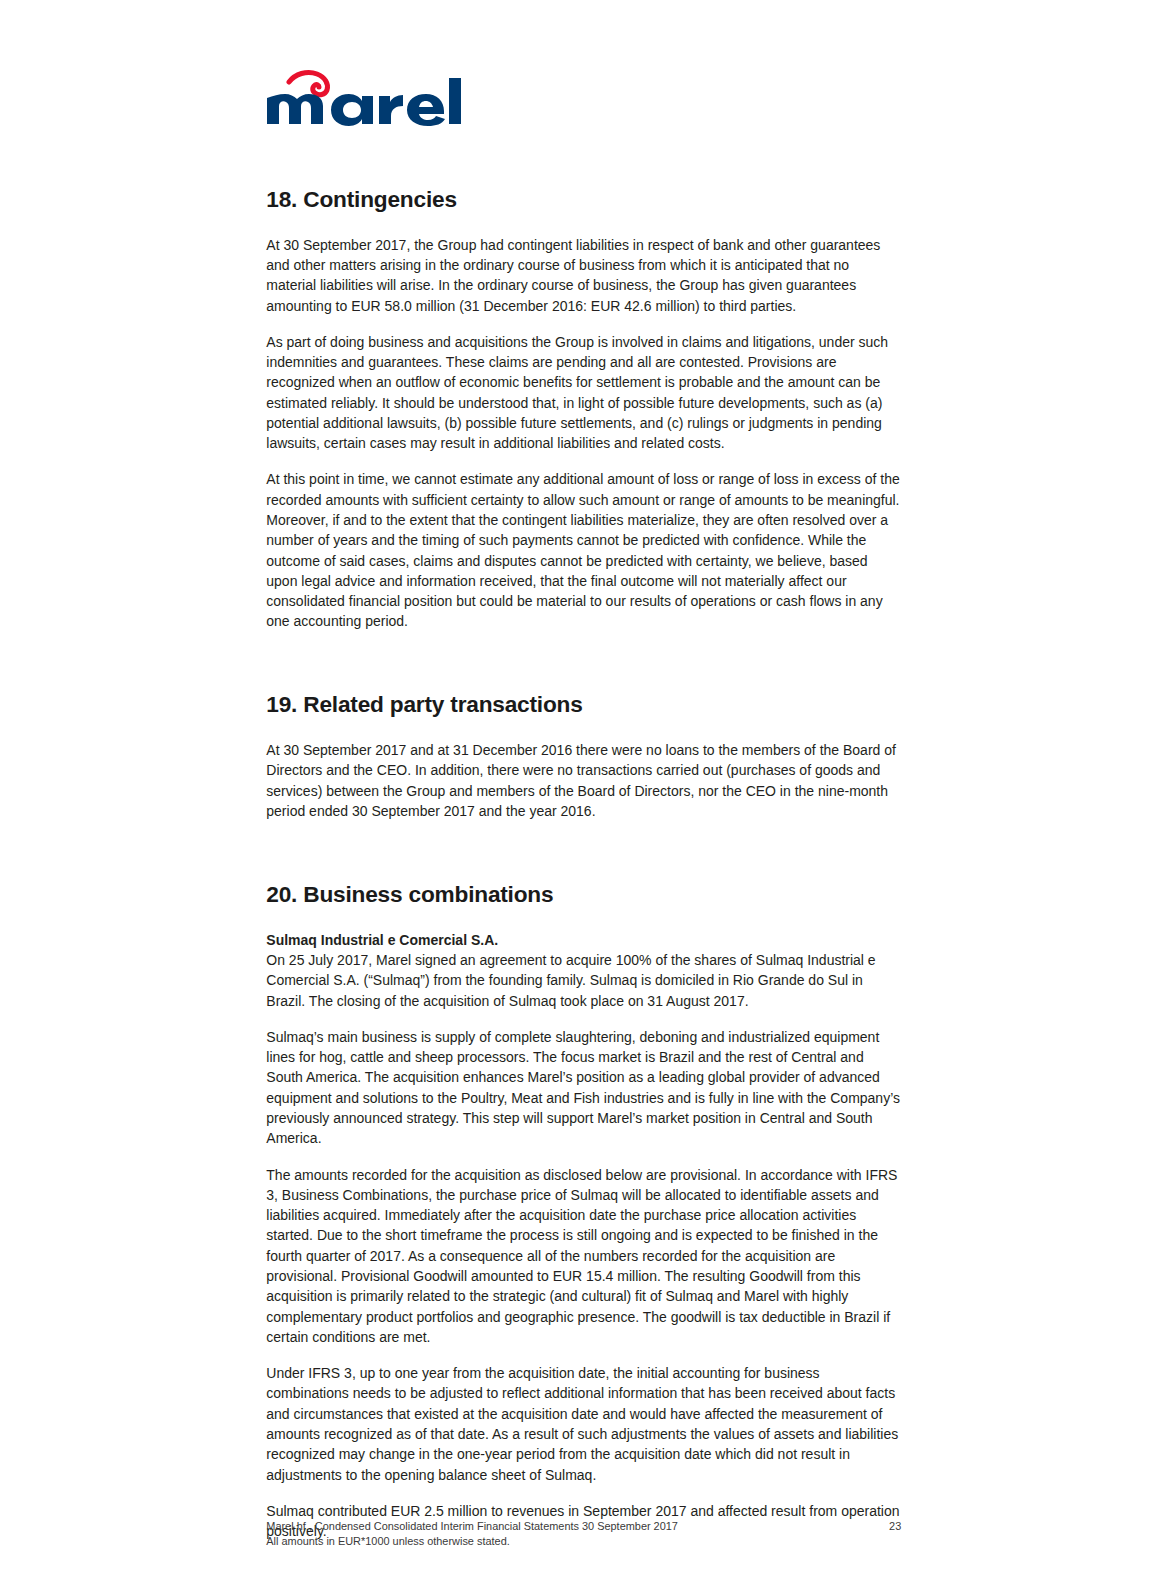18. Contingencies
At 30 September 2017, the Group had contingent liabilities in respect of bank and other guarantees and other matters arising in the ordinary course of business from which it is anticipated that no material liabilities will arise. In the ordinary course of business, the Group has given guarantees amounting to EUR 58.0 million (31 December 2016: EUR 42.6 million) to third parties.
As part of doing business and acquisitions the Group is involved in claims and litigations, under such indemnities and guarantees. These claims are pending and all are contested. Provisions are recognized when an outflow of economic benefits for settlement is probable and the amount can be estimated reliably. It should be understood that, in light of possible future developments, such as (a) potential additional lawsuits, (b) possible future settlements, and (c) rulings or judgments in pending lawsuits, certain cases may result in additional liabilities and related costs.
At this point in time, we cannot estimate any additional amount of loss or range of loss in excess of the recorded amounts with sufficient certainty to allow such amount or range of amounts to be meaningful. Moreover, if and to the extent that the contingent liabilities materialize, they are often resolved over a number of years and the timing of such payments cannot be predicted with confidence. While the outcome of said cases, claims and disputes cannot be predicted with certainty, we believe, based upon legal advice and information received, that the final outcome will not materially affect our consolidated financial position but could be material to our results of operations or cash flows in any one accounting period.
19. Related party transactions
At 30 September 2017 and at 31 December 2016 there were no loans to the members of the Board of Directors and the CEO. In addition, there were no transactions carried out (purchases of goods and services) between the Group and members of the Board of Directors, nor the CEO in the nine-month period ended 30 September 2017 and the year 2016.
20. Business combinations
Sulmaq Industrial e Comercial S.A.
On 25 July 2017, Marel signed an agreement to acquire 100% of the shares of Sulmaq Industrial e Comercial S.A. (“Sulmaq”) from the founding family. Sulmaq is domiciled in Rio Grande do Sul in Brazil. The closing of the acquisition of Sulmaq took place on 31 August 2017.
Sulmaq’s main business is supply of complete slaughtering, deboning and industrialized equipment lines for hog, cattle and sheep processors. The focus market is Brazil and the rest of Central and South America. The acquisition enhances Marel’s position as a leading global provider of advanced equipment and solutions to the Poultry, Meat and Fish industries and is fully in line with the Company’s previously announced strategy. This step will support Marel’s market position in Central and South America.
The amounts recorded for the acquisition as disclosed below are provisional. In accordance with IFRS 3, Business Combinations, the purchase price of Sulmaq will be allocated to identifiable assets and liabilities acquired. Immediately after the acquisition date the purchase price allocation activities started. Due to the short timeframe the process is still ongoing and is expected to be finished in the fourth quarter of 2017. As a consequence all of the numbers recorded for the acquisition are provisional. Provisional Goodwill amounted to EUR 15.4 million. The resulting Goodwill from this acquisition is primarily related to the strategic (and cultural) fit of Sulmaq and Marel with highly complementary product portfolios and geographic presence. The goodwill is tax deductible in Brazil if certain conditions are met.
Under IFRS 3, up to one year from the acquisition date, the initial accounting for business combinations needs to be adjusted to reflect additional information that has been received about facts and circumstances that existed at the acquisition date and would have affected the measurement of amounts recognized as of that date. As a result of such adjustments the values of assets and liabilities recognized may change in the one-year period from the acquisition date which did not result in adjustments to the opening balance sheet of Sulmaq.
Sulmaq contributed EUR 2.5 million to revenues in September 2017 and affected result from operation positively.
Marel hf., Condensed Consolidated Interim Financial Statements 30 September 2017 23
All amounts in EUR*1000 unless otherwise stated.